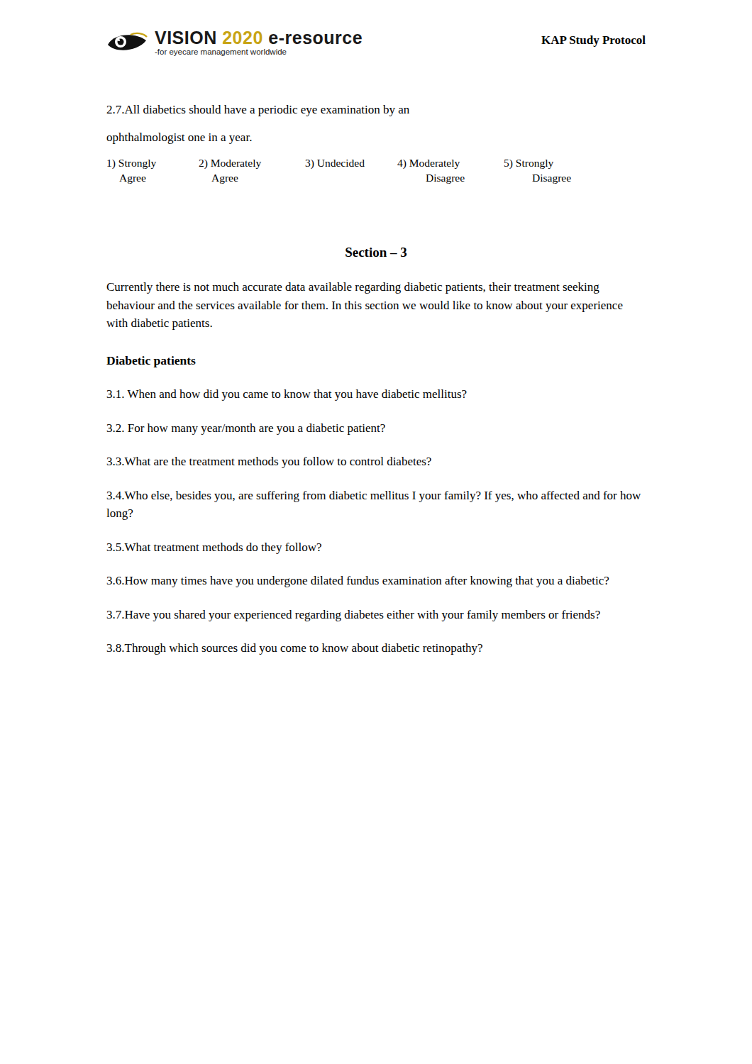VISION 2020 e-resource
-for eyecare management worldwide
KAP Study Protocol
2.7.All diabetics should have a periodic eye examination by an
ophthalmologist one in a year.
1) Strongly Agree
2) Moderately Agree
3) Undecided
4) Moderately Disagree
5) Strongly Disagree
Section – 3
Currently there is not much accurate data available regarding diabetic patients, their treatment seeking behaviour and the services available for them. In this section we would like to know about your experience with diabetic patients.
Diabetic patients
3.1. When and how did you came to know that you have diabetic mellitus?
3.2. For how many year/month are you a diabetic patient?
3.3.What are the treatment methods you follow to control diabetes?
3.4.Who else, besides you, are suffering from diabetic mellitus I your family? If yes, who affected and for how long?
3.5.What treatment methods do they follow?
3.6.How many times have you undergone dilated fundus examination after knowing that you a diabetic?
3.7.Have you shared your experienced regarding diabetes either with your family members or friends?
3.8.Through which sources did you come to know about diabetic retinopathy?